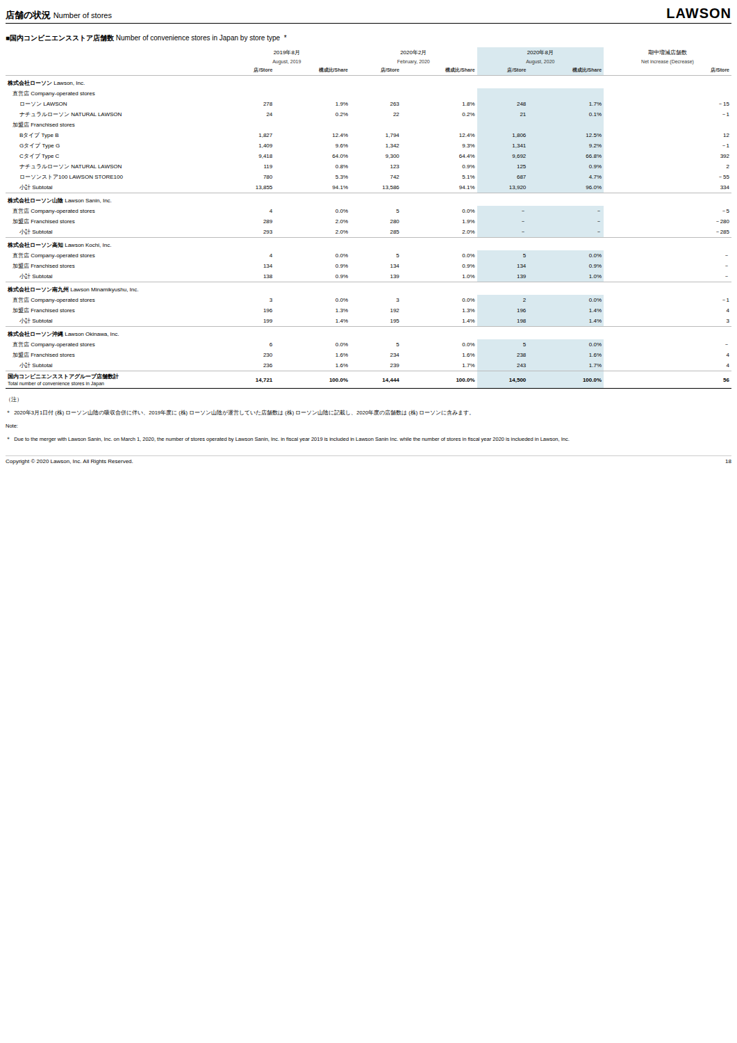店舗の状況 Number of stores
LAWSON
■国内コンビニエンスストア店舗数 Number of convenience stores in Japan by store type *
| | 2019年8月 | 2020年2月 | 2020年8月 | 期中増減店舗数 |
| --- | --- | --- | --- | --- |
| | August, 2019 | February, 2020 | August, 2020 | Net increase (Decrease) |
| | 店/Store | 構成比/Share | 店/Store | 構成比/Share | 店/Store | 構成比/Share | 店/Store |
| 株式会社ローソン Lawson, Inc. |
| 直営店 Company-operated stores | | | | | | | |
| ローソン LAWSON | 278 | 1.9% | 263 | 1.8% | 248 | 1.7% | －15 |
| ナチュラルローソン NATURAL LAWSON | 24 | 0.2% | 22 | 0.2% | 21 | 0.1% | －1 |
| 加盟店 Franchised stores | | | | | | | |
| Bタイプ Type B | 1,827 | 12.4% | 1,794 | 12.4% | 1,806 | 12.5% | 12 |
| Gタイプ Type G | 1,409 | 9.6% | 1,342 | 9.3% | 1,341 | 9.2% | －1 |
| Cタイプ Type C | 9,418 | 64.0% | 9,300 | 64.4% | 9,692 | 66.8% | 392 |
| ナチュラルローソン NATURAL LAWSON | 119 | 0.8% | 123 | 0.9% | 125 | 0.9% | 2 |
| ローソンストア100 LAWSON STORE100 | 780 | 5.3% | 742 | 5.1% | 687 | 4.7% | －55 |
| 小計 Subtotal | 13,855 | 94.1% | 13,586 | 94.1% | 13,920 | 96.0% | 334 |
| 株式会社ローソン山陰 Lawson Sanin, Inc. |
| 直営店 Company-operated stores | 4 | 0.0% | 5 | 0.0% | － | － | －5 |
| 加盟店 Franchised stores | 289 | 2.0% | 280 | 1.9% | － | － | －280 |
| 小計 Subtotal | 293 | 2.0% | 285 | 2.0% | － | － | －285 |
| 株式会社ローソン高知 Lawson Kochi, Inc. |
| 直営店 Company-operated stores | 4 | 0.0% | 5 | 0.0% | 5 | 0.0% | － |
| 加盟店 Franchised stores | 134 | 0.9% | 134 | 0.9% | 134 | 0.9% | － |
| 小計 Subtotal | 138 | 0.9% | 139 | 1.0% | 139 | 1.0% | － |
| 株式会社ローソン南九州 Lawson Minamikyushu, Inc. |
| 直営店 Company-operated stores | 3 | 0.0% | 3 | 0.0% | 2 | 0.0% | －1 |
| 加盟店 Franchised stores | 196 | 1.3% | 192 | 1.3% | 196 | 1.4% | 4 |
| 小計 Subtotal | 199 | 1.4% | 195 | 1.4% | 198 | 1.4% | 3 |
| 株式会社ローソン沖縄 Lawson Okinawa, Inc. |
| 直営店 Company-operated stores | 6 | 0.0% | 5 | 0.0% | 5 | 0.0% | － |
| 加盟店 Franchised stores | 230 | 1.6% | 234 | 1.6% | 238 | 1.6% | 4 |
| 小計 Subtotal | 236 | 1.6% | 239 | 1.7% | 243 | 1.7% | 4 |
| 国内コンビニエンスストアグループ店舗数計 Total number of convenience stores in Japan | 14,721 | 100.0% | 14,444 | 100.0% | 14,500 | 100.0% | 56 |
（注）
＊ 2020年3月1日付 (株) ローソン山陰の吸収合併に伴い、2019年度に (株) ローソン山陰が運営していた店舗数は (株) ローソン山陰に記載し、2020年度の店舗数は (株) ローソンに含みます。
Note:
＊ Due to the merger with Lawson Sanin, Inc. on March 1, 2020, the number of stores operated by Lawson Sanin, Inc. in fiscal year 2019 is included in Lawson Sanin Inc. while the number of stores in fiscal year 2020 is inclueded in Lawson, Inc.
Copyright © 2020 Lawson, Inc. All Rights Reserved.
18